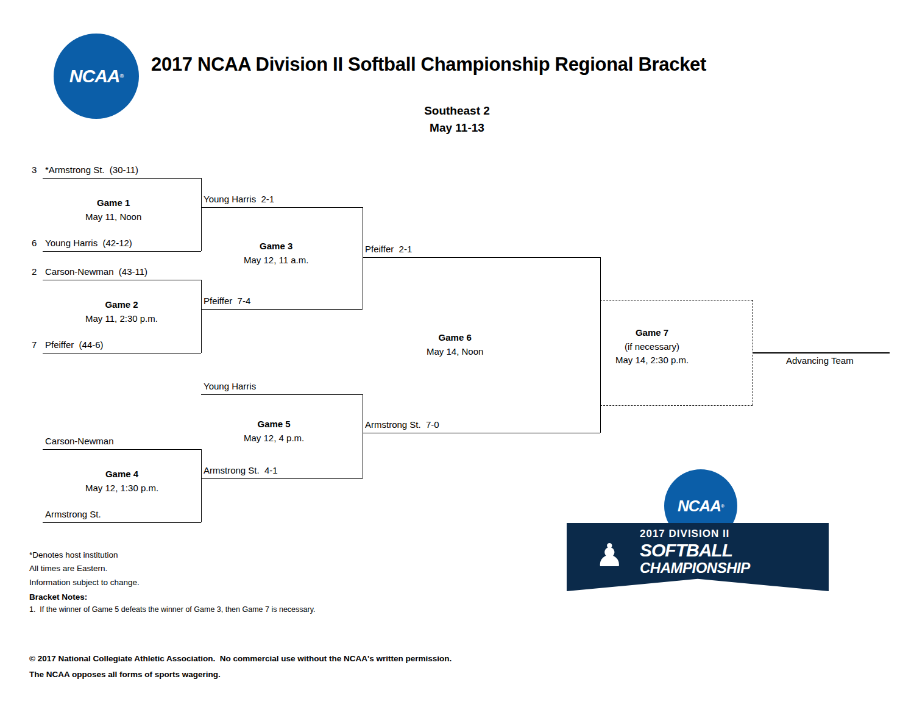NCAA®
2017 NCAA Division II Softball Championship Regional Bracket
Southeast 2
May 11-13
3
*Armstrong St. (30-11)
6
Young Harris (42-12)
Game 1
May 11, Noon
Young Harris 2-1
2
Carson-Newman (43-11)
7
Pfeiffer (44-6)
Game 2
May 11, 2:30 p.m.
Pfeiffer 7-4
Game 3
May 12, 11 a.m.
Pfeiffer 2-1
Young Harris
Carson-Newman
Armstrong St.
Game 4
May 12, 1:30 p.m.
Armstrong St. 4-1
Game 5
May 12, 4 p.m.
Armstrong St. 7-0
Game 6
May 14, Noon
Game 7
(if necessary)
May 14, 2:30 p.m.
Advancing Team
*Denotes host institution
All times are Eastern.
Information subject to change.
Bracket Notes:
1. If the winner of Game 5 defeats the winner of Game 3, then Game 7 is necessary.
© 2017 National Collegiate Athletic Association. No commercial use without the NCAA's written permission.
The NCAA opposes all forms of sports wagering.
NCAA®
♟
2017 DIVISION II
SOFTBALL
CHAMPIONSHIP